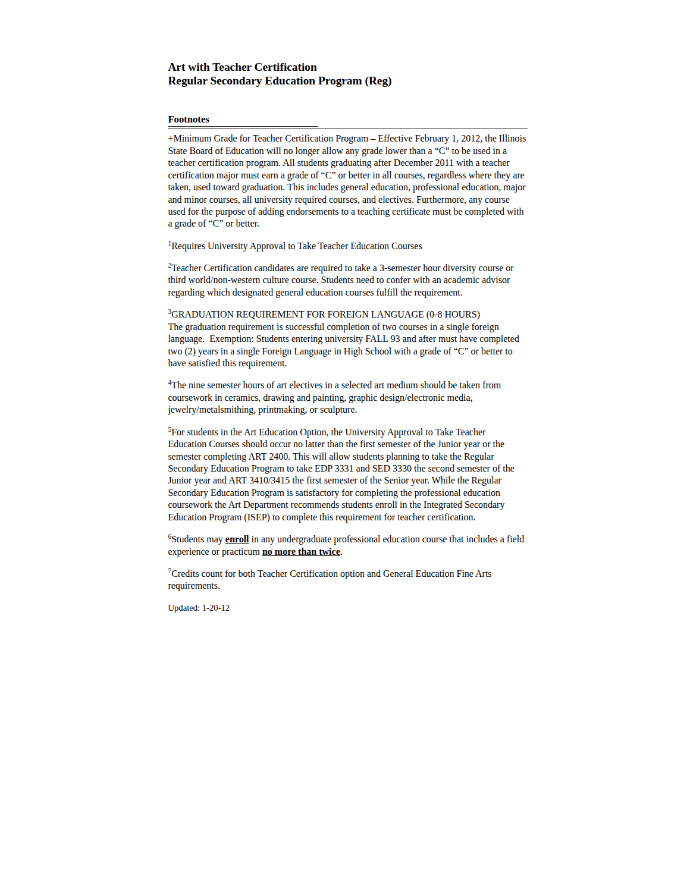Art with Teacher Certification Regular Secondary Education Program (Reg)
Footnotes
+Minimum Grade for Teacher Certification Program – Effective February 1, 2012, the Illinois State Board of Education will no longer allow any grade lower than a “C” to be used in a teacher certification program. All students graduating after December 2011 with a teacher certification major must earn a grade of “C” or better in all courses, regardless where they are taken, used toward graduation. This includes general education, professional education, major and minor courses, all university required courses, and electives. Furthermore, any course used for the purpose of adding endorsements to a teaching certificate must be completed with a grade of “C” or better.
1Requires University Approval to Take Teacher Education Courses
2Teacher Certification candidates are required to take a 3-semester hour diversity course or third world/non-western culture course. Students need to confer with an academic advisor regarding which designated general education courses fulfill the requirement.
3GRADUATION REQUIREMENT FOR FOREIGN LANGUAGE (0-8 HOURS)
The graduation requirement is successful completion of two courses in a single foreign language. Exemption: Students entering university FALL 93 and after must have completed two (2) years in a single Foreign Language in High School with a grade of “C” or better to have satisfied this requirement.
4The nine semester hours of art electives in a selected art medium should be taken from coursework in ceramics, drawing and painting, graphic design/electronic media, jewelry/metalsmithing, printmaking, or sculpture.
5For students in the Art Education Option, the University Approval to Take Teacher
Education Courses should occur no latter than the first semester of the Junior year or the semester completing ART 2400. This will allow students planning to take the Regular Secondary Education Program to take EDP 3331 and SED 3330 the second semester of the Junior year and ART 3410/3415 the first semester of the Senior year. While the Regular Secondary Education Program is satisfactory for completing the professional education coursework the Art Department recommends students enroll in the Integrated Secondary Education Program (ISEP) to complete this requirement for teacher certification.
6Students may enroll in any undergraduate professional education course that includes a field experience or practicum no more than twice.
7Credits count for both Teacher Certification option and General Education Fine Arts requirements.
Updated: 1-20-12